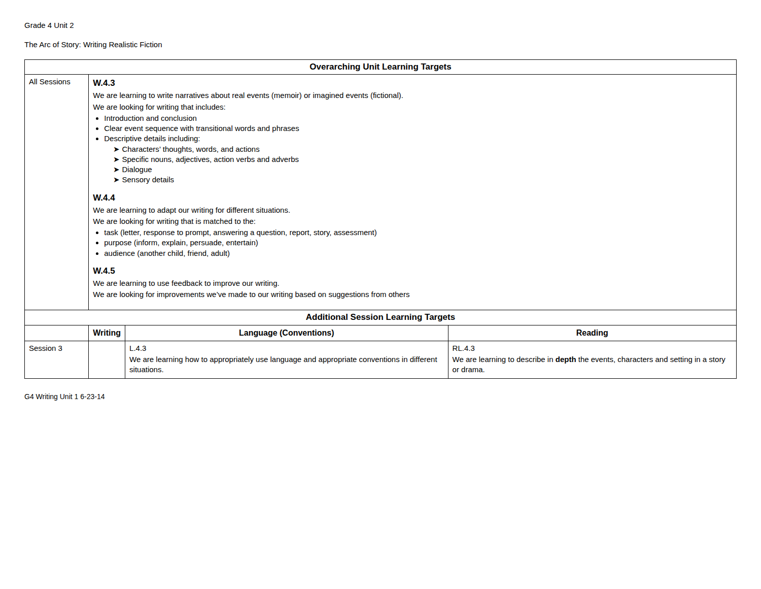Grade 4 Unit 2
The Arc of Story: Writing Realistic Fiction
| Overarching Unit Learning Targets |
| --- |
| All Sessions | W.4.3 We are learning to write narratives about real events (memoir) or imagined events (fictional). We are looking for writing that includes: Introduction and conclusion Clear event sequence with transitional words and phrases Descriptive details including: Characters’ thoughts, words, and actions Specific nouns, adjectives, action verbs and adverbs Dialogue Sensory details W.4.4 We are learning to adapt our writing for different situations. We are looking for writing that is matched to the: task (letter, response to prompt, answering a question, report, story, assessment) purpose (inform, explain, persuade, entertain) audience (another child, friend, adult) W.4.5 We are learning to use feedback to improve our writing. We are looking for improvements we’ve made to our writing based on suggestions from others |
| Additional Session Learning Targets |
| | Writing | Language (Conventions) | Reading |
| Session 3 | | L.4.3 We are learning how to appropriately use language and appropriate conventions in different situations. | RL.4.3 We are learning to describe in depth the events, characters and setting in a story or drama. |
G4 Writing Unit 1 6-23-14